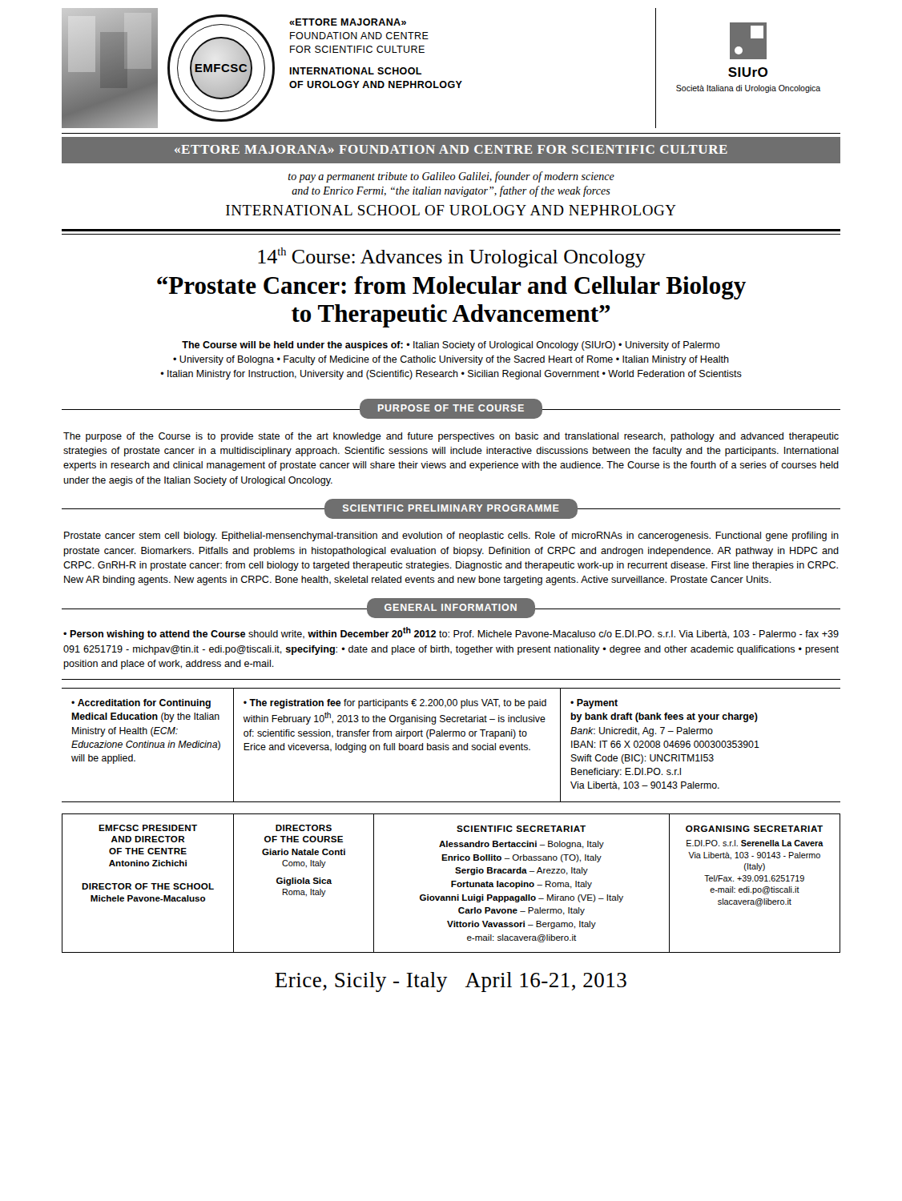EMFCSC
«ETTORE MAJORANA»
FOUNDATION AND CENTRE
FOR SCIENTIFIC CULTURE
INTERNATIONAL SCHOOL
OF UROLOGY AND NEPHROLOGY
SIUrO
Società Italiana di Urologia Oncologica
«ETTORE MAJORANA» FOUNDATION AND CENTRE FOR SCIENTIFIC CULTURE
to pay a permanent tribute to Galileo Galilei, founder of modern science
and to Enrico Fermi, “the italian navigator”, father of the weak forces
INTERNATIONAL SCHOOL OF UROLOGY AND NEPHROLOGY
14th Course: Advances in Urological Oncology
“Prostate Cancer: from Molecular and Cellular Biology
to Therapeutic Advancement”
The Course will be held under the auspices of: • Italian Society of Urological Oncology (SIUrO) • University of Palermo
• University of Bologna • Faculty of Medicine of the Catholic University of the Sacred Heart of Rome • Italian Ministry of Health
• Italian Ministry for Instruction, University and (Scientific) Research • Sicilian Regional Government • World Federation of Scientists
PURPOSE OF THE COURSE
The purpose of the Course is to provide state of the art knowledge and future perspectives on basic and translational research, pathology and advanced therapeutic strategies of prostate cancer in a multidisciplinary approach. Scientific sessions will include interactive discussions between the faculty and the participants. International experts in research and clinical management of prostate cancer will share their views and experience with the audience. The Course is the fourth of a series of courses held under the aegis of the Italian Society of Urological Oncology.
SCIENTIFIC PRELIMINARY PROGRAMME
Prostate cancer stem cell biology. Epithelial-mensenchymal-transition and evolution of neoplastic cells. Role of microRNAs in cancerogenesis. Functional gene profiling in prostate cancer. Biomarkers. Pitfalls and problems in histopathological evaluation of biopsy. Definition of CRPC and androgen independence. AR pathway in HDPC and CRPC. GnRH-R in prostate cancer: from cell biology to targeted therapeutic strategies. Diagnostic and therapeutic work-up in recurrent disease. First line therapies in CRPC. New AR binding agents. New agents in CRPC. Bone health, skeletal related events and new bone targeting agents. Active surveillance. Prostate Cancer Units.
GENERAL INFORMATION
• Person wishing to attend the Course should write, within December 20th 2012 to: Prof. Michele Pavone-Macaluso c/o E.DI.PO. s.r.l. Via Libertà, 103 - Palermo - fax +39 091 6251719 - michpav@tin.it - edi.po@tiscali.it, specifying: • date and place of birth, together with present nationality • degree and other academic qualifications • present position and place of work, address and e-mail.
• Accreditation for Continuing Medical Education (by the Italian Ministry of Health (ECM: Educazione Continua in Medicina) will be applied.
• The registration fee for participants € 2.200,00 plus VAT, to be paid within February 10th, 2013 to the Organising Secretariat – is inclusive of: scientific session, transfer from airport (Palermo or Trapani) to Erice and viceversa, lodging on full board basis and social events.
• Payment
by bank draft (bank fees at your charge)
Bank: Unicredit, Ag. 7 – Palermo
IBAN: IT 66 X 02008 04696 000300353901
Swift Code (BIC): UNCRITM1I53
Beneficiary: E.DI.PO. s.r.l
Via Libertà, 103 – 90143 Palermo.
EMFCSC PRESIDENT
AND DIRECTOR
OF THE CENTRE
Antonino Zichichi
DIRECTOR OF THE SCHOOL
Michele Pavone-Macaluso
DIRECTORS
OF THE COURSE
Giario Natale Conti
Como, Italy
Gigliola Sica
Roma, Italy
SCIENTIFIC SECRETARIAT
Alessandro Bertaccini – Bologna, Italy
Enrico Bollito – Orbassano (TO), Italy
Sergio Bracarda – Arezzo, Italy
Fortunata Iacopino – Roma, Italy
Giovanni Luigi Pappagallo – Mirano (VE) – Italy
Carlo Pavone – Palermo, Italy
Vittorio Vavassori – Bergamo, Italy
e-mail: slacavera@libero.it
ORGANISING SECRETARIAT
E.DI.PO. s.r.l. Serenella La Cavera
Via Libertà, 103 - 90143 - Palermo (Italy)
Tel/Fax. +39.091.6251719
e-mail: edi.po@tiscali.it slacavera@libero.it
Erice, Sicily - Italy April 16-21, 2013